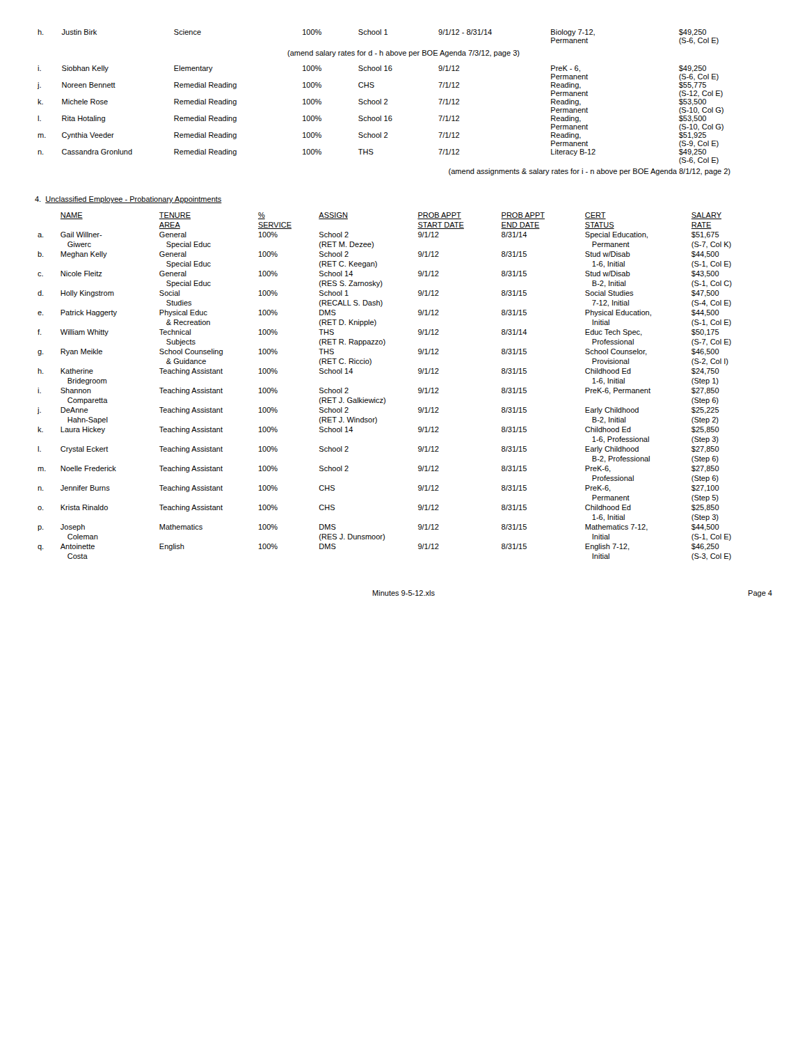| h. | Justin Birk | Science | 100% | School 1 | 9/1/12 - 8/31/14 | Biology 7-12, | $49,250 |
| | | | | | | Permanent | (S-6, Col E) |
(amend salary rates for d - h above per BOE Agenda 7/3/12, page 3)
| i. | Siobhan Kelly | Elementary | 100% | School 16 | 9/1/12 | PreK - 6, | $49,250 |
| | | | | | | Permanent | (S-6, Col E) |
| j. | Noreen Bennett | Remedial Reading | 100% | CHS | 7/1/12 | Reading, | $55,775 |
| | | | | | | Permanent | (S-12, Col E) |
| k. | Michele Rose | Remedial Reading | 100% | School 2 | 7/1/12 | Reading, | $53,500 |
| | | | | | | Permanent | (S-10, Col G) |
| l. | Rita Hotaling | Remedial Reading | 100% | School 16 | 7/1/12 | Reading, | $53,500 |
| | | | | | | Permanent | (S-10, Col G) |
| m. | Cynthia Veeder | Remedial Reading | 100% | School 2 | 7/1/12 | Reading, | $51,925 |
| | | | | | | Permanent | (S-9, Col E) |
| n. | Cassandra Gronlund | Remedial Reading | 100% | THS | 7/1/12 | Literacy B-12 | $49,250 |
| | | | | | | | (S-6, Col E) |
(amend assignments & salary rates for i - n above per BOE Agenda 8/1/12, page 2)
4. Unclassified Employee - Probationary Appointments
| | NAME | TENURE | % | ASSIGN | PROB APPT | PROB APPT | CERT | SALARY |
| | | AREA | SERVICE | | START DATE | END DATE | STATUS | RATE |
| a. | Gail Willner- | General | 100% | School 2 | 9/1/12 | 8/31/14 | Special Education, | $51,675 |
| | Giwerc | Special Educ | | (RET M. Dezee) | | | Permanent | (S-7, Col K) |
| b. | Meghan Kelly | General | 100% | School 2 | 9/1/12 | 8/31/15 | Stud w/Disab | $44,500 |
| | | Special Educ | | (RET C. Keegan) | | | 1-6, Initial | (S-1, Col E) |
| c. | Nicole Fleitz | General | 100% | School 14 | 9/1/12 | 8/31/15 | Stud w/Disab | $43,500 |
| | | Special Educ | | (RES S. Zarnosky) | | | B-2, Initial | (S-1, Col C) |
| d. | Holly Kingstrom | Social | 100% | School 1 | 9/1/12 | 8/31/15 | Social Studies | $47,500 |
| | | Studies | | (RECALL S. Dash) | | | 7-12, Initial | (S-4, Col E) |
| e. | Patrick Haggerty | Physical Educ | 100% | DMS | 9/1/12 | 8/31/15 | Physical Education, | $44,500 |
| | | & Recreation | | (RET D. Knipple) | | | Initial | (S-1, Col E) |
| f. | William Whitty | Technical | 100% | THS | 9/1/12 | 8/31/14 | Educ Tech Spec, | $50,175 |
| | | Subjects | | (RET R. Rappazzo) | | | Professional | (S-7, Col E) |
| g. | Ryan Meikle | School Counseling | 100% | THS | 9/1/12 | 8/31/15 | School Counselor, | $46,500 |
| | | & Guidance | | (RET C. Riccio) | | | Provisional | (S-2, Col I) |
| h. | Katherine | Teaching Assistant | 100% | School 14 | 9/1/12 | 8/31/15 | Childhood Ed | $24,750 |
| | Bridegroom | | | | | | 1-6, Initial | (Step 1) |
| i. | Shannon | Teaching Assistant | 100% | School 2 | 9/1/12 | 8/31/15 | PreK-6, Permanent | $27,850 |
| | Comparetta | | | (RET J. Galkiewicz) | | | | (Step 6) |
| j. | DeAnne | Teaching Assistant | 100% | School 2 | 9/1/12 | 8/31/15 | Early Childhood | $25,225 |
| | Hahn-Sapel | | | (RET J. Windsor) | | | B-2, Initial | (Step 2) |
| k. | Laura Hickey | Teaching Assistant | 100% | School 14 | 9/1/12 | 8/31/15 | Childhood Ed | $25,850 |
| | | | | | | | 1-6, Professional | (Step 3) |
| l. | Crystal Eckert | Teaching Assistant | 100% | School 2 | 9/1/12 | 8/31/15 | Early Childhood | $27,850 |
| | | | | | | | B-2, Professional | (Step 6) |
| m. | Noelle Frederick | Teaching Assistant | 100% | School 2 | 9/1/12 | 8/31/15 | PreK-6, | $27,850 |
| | | | | | | | Professional | (Step 6) |
| n. | Jennifer Burns | Teaching Assistant | 100% | CHS | 9/1/12 | 8/31/15 | PreK-6, | $27,100 |
| | | | | | | | Permanent | (Step 5) |
| o. | Krista Rinaldo | Teaching Assistant | 100% | CHS | 9/1/12 | 8/31/15 | Childhood Ed | $25,850 |
| | | | | | | | 1-6, Initial | (Step 3) |
| p. | Joseph | Mathematics | 100% | DMS | 9/1/12 | 8/31/15 | Mathematics 7-12, | $44,500 |
| | Coleman | | | (RES J. Dunsmoor) | | | Initial | (S-1, Col E) |
| q. | Antoinette | English | 100% | DMS | 9/1/12 | 8/31/15 | English 7-12, | $46,250 |
| | Costa | | | | | | Initial | (S-3, Col E) |
Minutes 9-5-12.xls
Page 4